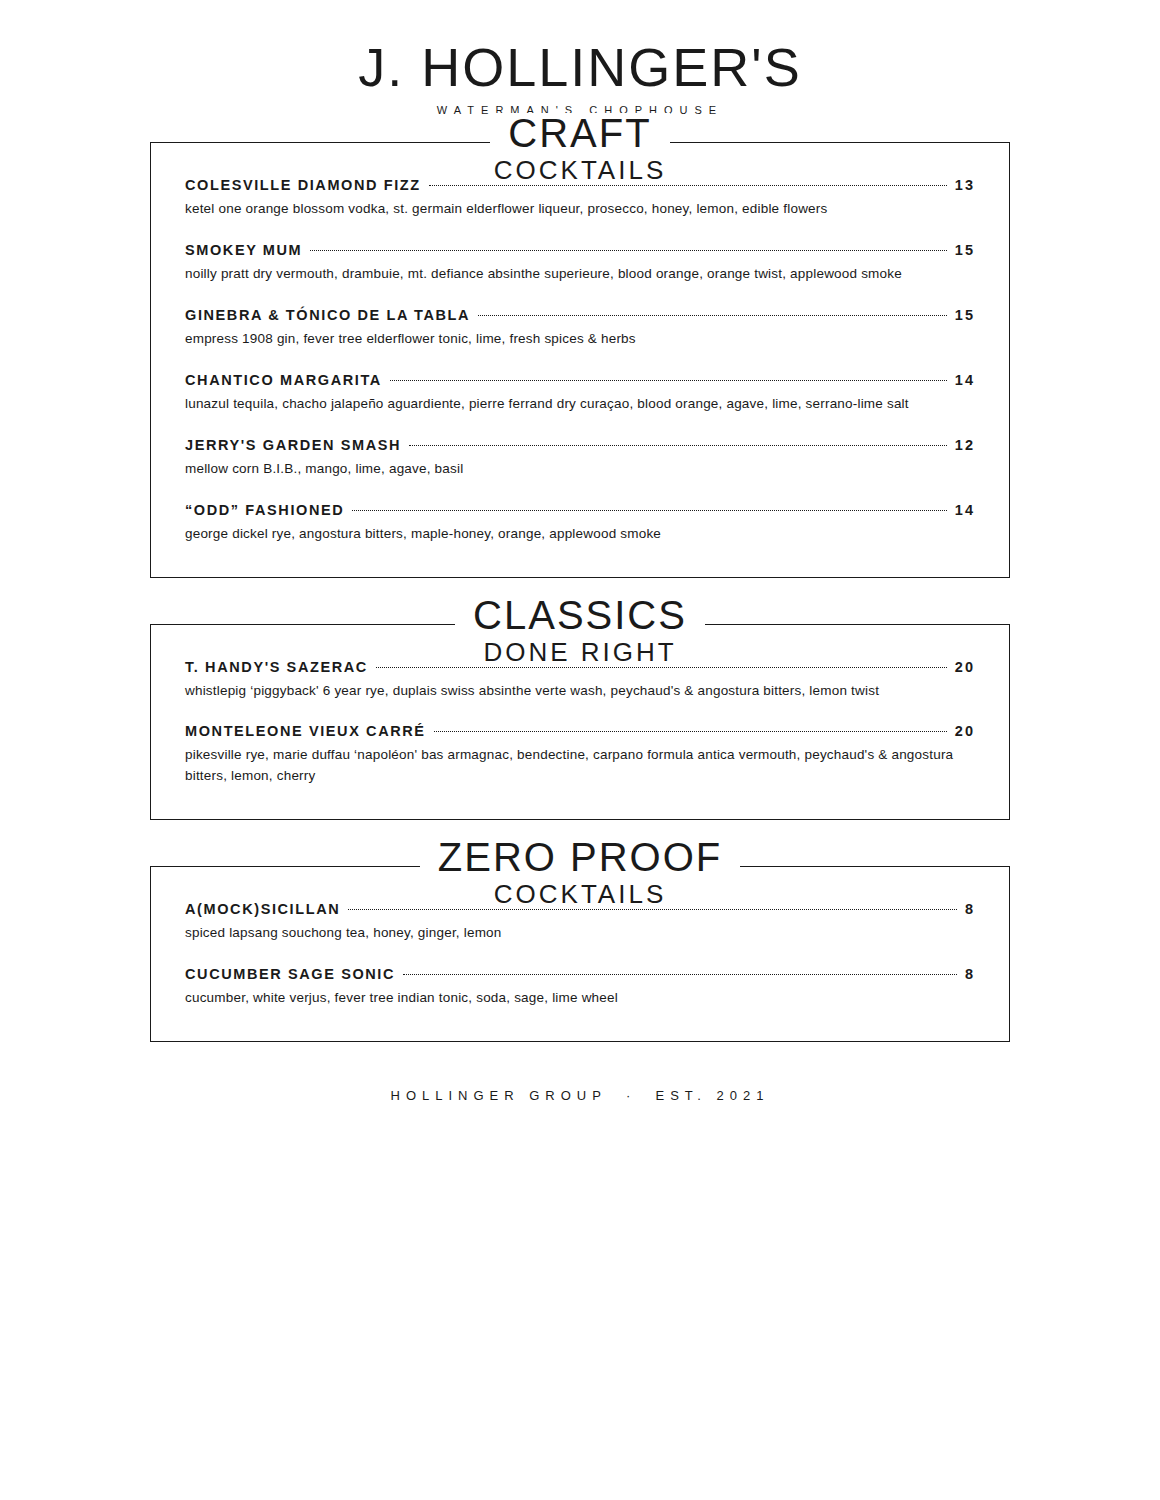J. Hollinger's
Waterman's Chophouse
Craft Cocktails
Colesville Diamond Fizz 13
ketel one orange blossom vodka, st. germain elderflower liqueur, prosecco, honey, lemon, edible flowers
Smokey Mum 15
noilly pratt dry vermouth, drambuie, mt. defiance absinthe superieure, blood orange, orange twist, applewood smoke
Ginebra & Tónico de la Tabla 15
empress 1908 gin, fever tree elderflower tonic, lime, fresh spices & herbs
Chantico Margarita 14
lunazul tequila, chacho jalapeño aguardiente, pierre ferrand dry curaçao, blood orange, agave, lime, serrano-lime salt
Jerry's Garden Smash 12
mellow corn B.I.B., mango, lime, agave, basil
“Odd” Fashioned 14
george dickel rye, angostura bitters, maple-honey, orange, applewood smoke
Classics Done Right
T. Handy's Sazerac 20
whistlepig ‘piggyback' 6 year rye, duplais swiss absinthe verte wash, peychaud's & angostura bitters, lemon twist
Monteleone Vieux Carré 20
pikesville rye, marie duffau ‘napoléon' bas armagnac, bendectine, carpano formula antica vermouth, peychaud's & angostura bitters, lemon, cherry
Zero Proof Cocktails
A(mock)sicillan 8
spiced lapsang souchong tea, honey, ginger, lemon
Cucumber Sage Sonic 8
cucumber, white verjus, fever tree indian tonic, soda, sage, lime wheel
Hollinger Group · Est. 2021